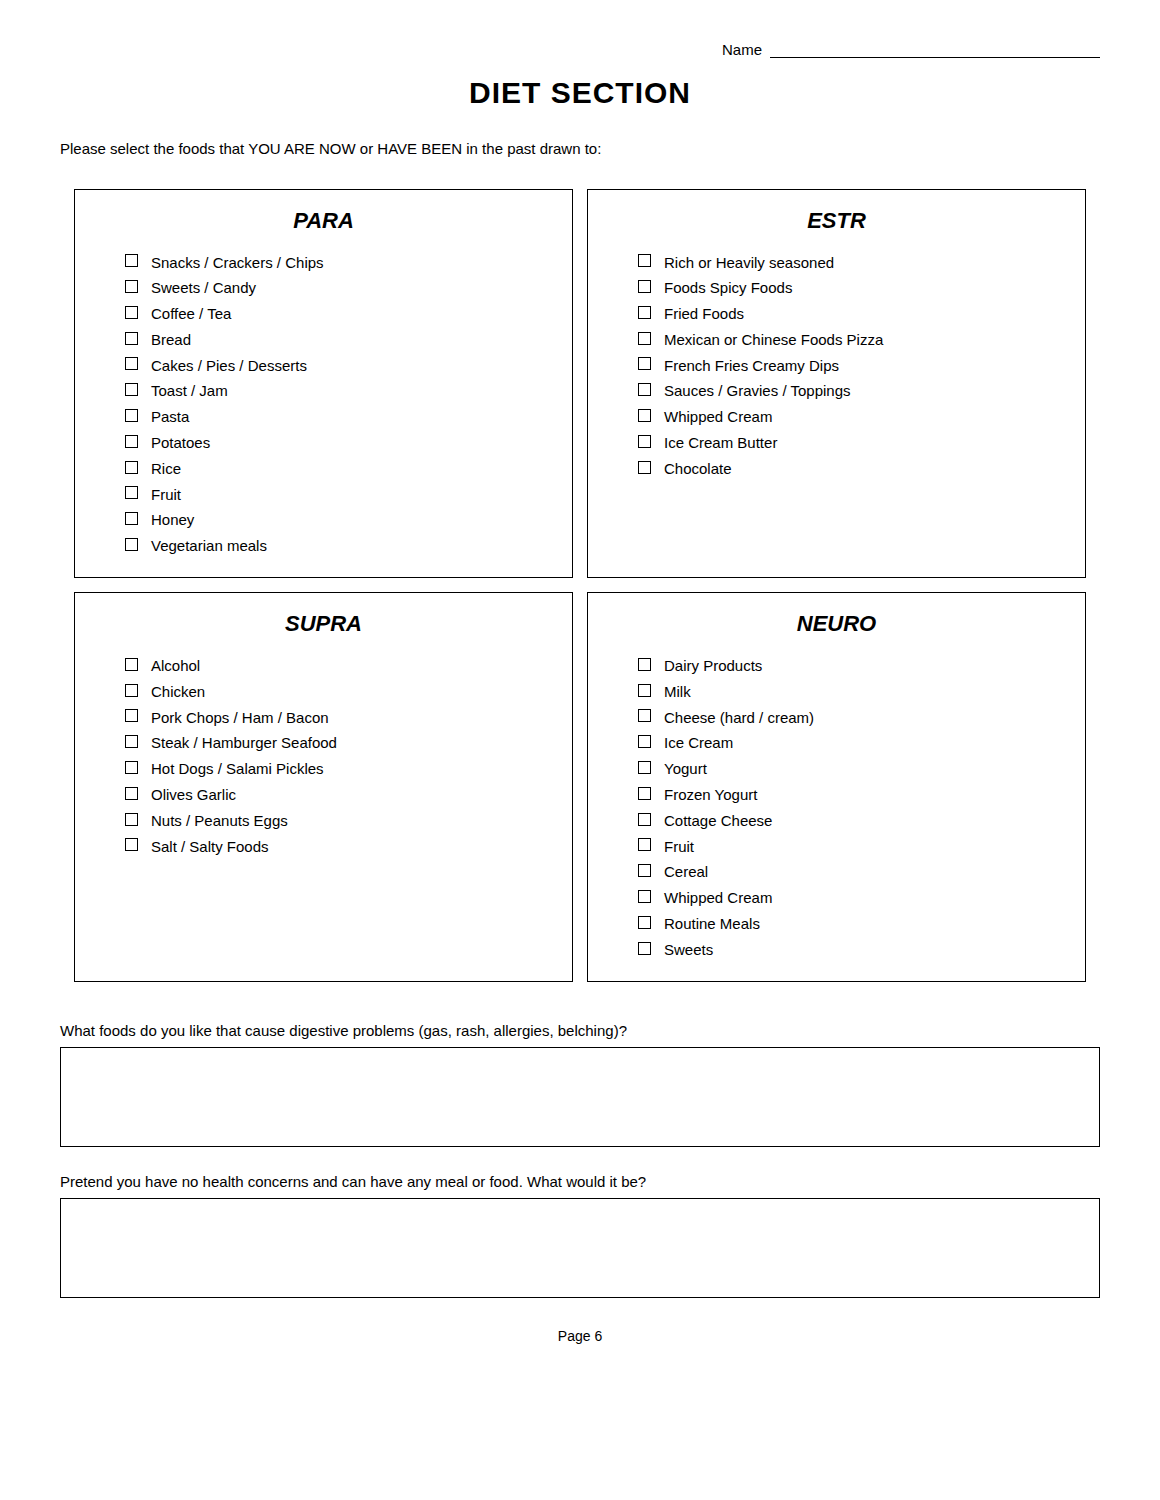Name
DIET SECTION
Please select the foods that YOU ARE NOW or HAVE BEEN in the past drawn to:
| PARA Snacks / Crackers / Chips Sweets / Candy Coffee / Tea Bread Cakes / Pies / Desserts Toast / Jam Pasta Potatoes Rice Fruit Honey Vegetarian meals | ESTR Rich or Heavily seasoned Foods Spicy Foods Fried Foods Mexican or Chinese Foods Pizza French Fries Creamy Dips Sauces / Gravies / Toppings Whipped Cream Ice Cream Butter Chocolate |
| SUPRA Alcohol Chicken Pork Chops / Ham / Bacon Steak / Hamburger Seafood Hot Dogs / Salami Pickles Olives Garlic Nuts / Peanuts Eggs Salt / Salty Foods | NEURO Dairy Products Milk Cheese (hard / cream) Ice Cream Yogurt Frozen Yogurt Cottage Cheese Fruit Cereal Whipped Cream Routine Meals Sweets |
What foods do you like that cause digestive problems (gas, rash, allergies, belching)?
Pretend you have no health concerns and can have any meal or food. What would it be?
Page 6